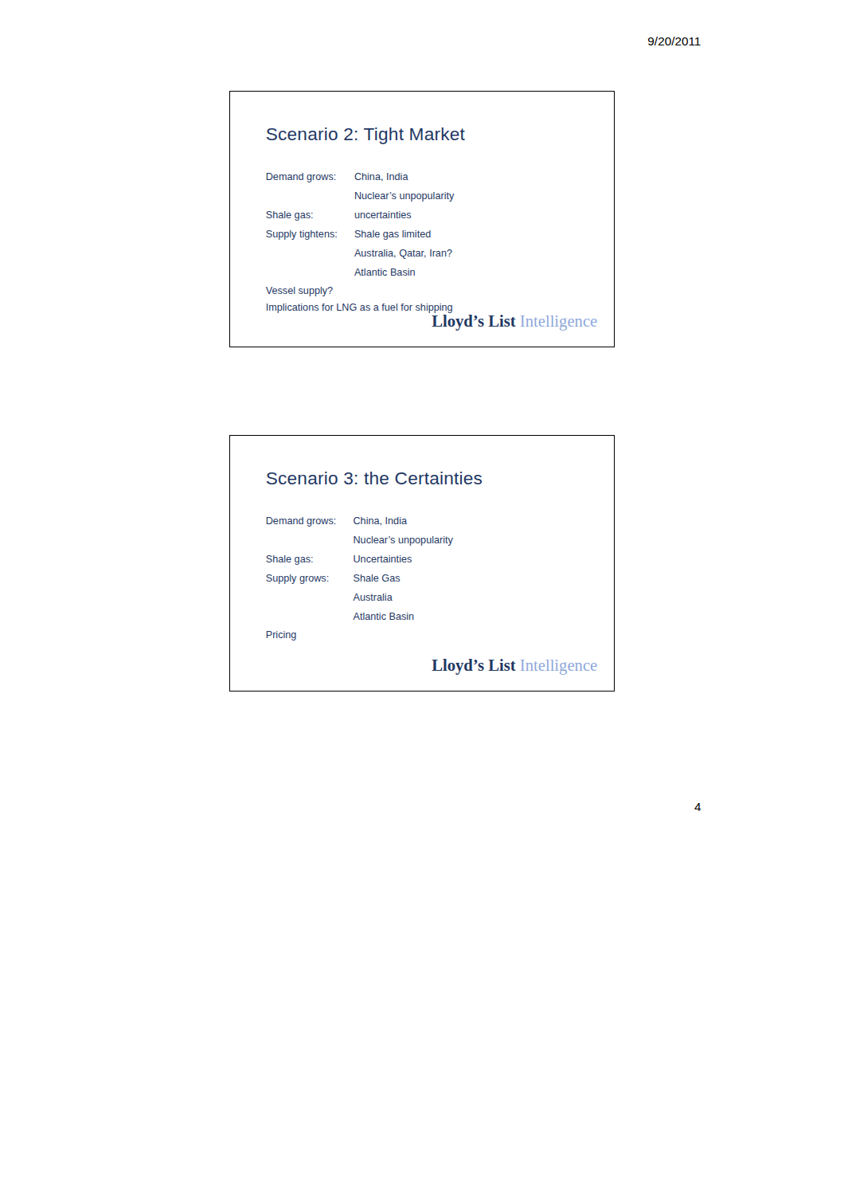9/20/2011
Scenario 2: Tight Market
| Demand grows: | China, India |
| | Nuclear’s unpopularity |
| Shale gas: | uncertainties |
| Supply tightens: | Shale gas limited |
| | Australia, Qatar, Iran? |
| | Atlantic Basin |
Vessel supply?
Implications for LNG as a fuel for shipping
Lloyd’s List Intelligence
Scenario 3: the Certainties
| Demand grows: | China, India |
| | Nuclear’s unpopularity |
| Shale gas: | Uncertainties |
| Supply grows: | Shale Gas |
| | Australia |
| | Atlantic Basin |
| Pricing | |
Lloyd’s List Intelligence
4